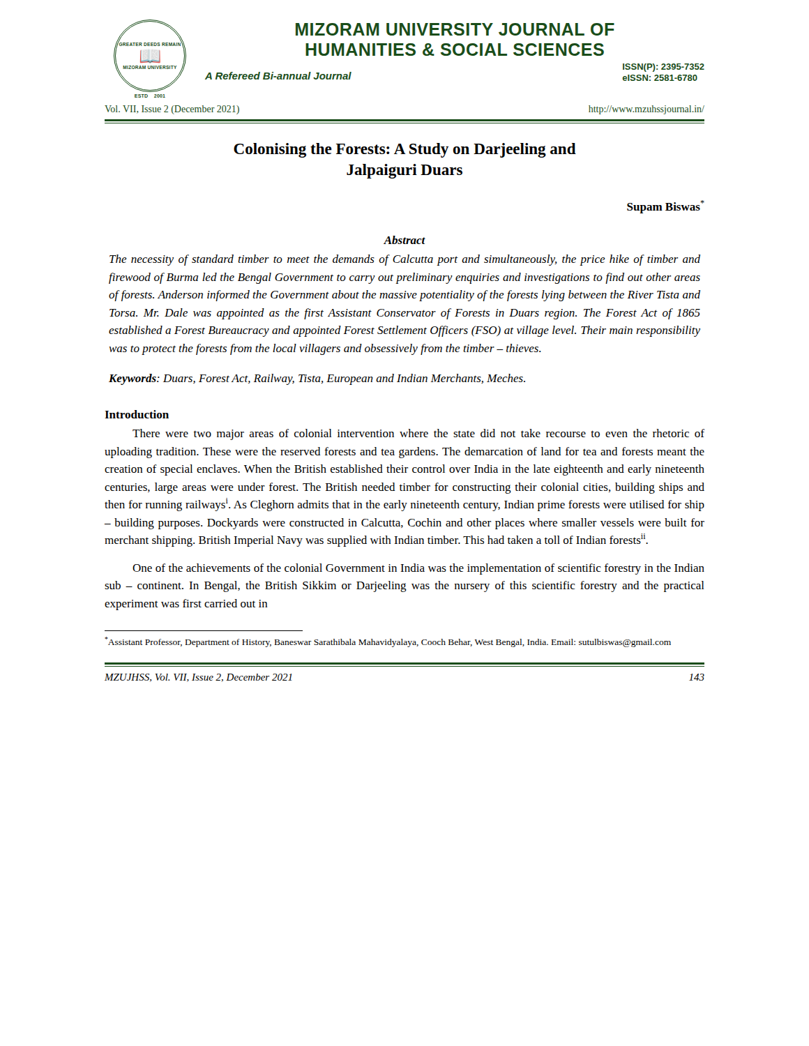GREATER DEEDS REMAIN
📖
MIZORAM UNIVERSITY
ESTD 2001
MIZORAM UNIVERSITY JOURNAL OF
HUMANITIES & SOCIAL SCIENCES
A Refereed Bi-annual Journal
ISSN(P): 2395-7352
eISSN: 2581-6780
Vol. VII, Issue 2 (December 2021) http://www.mzuhssjournal.in/
Colonising the Forests: A Study on Darjeeling and
Jalpaiguri Duars
Supam Biswas*
Abstract
The necessity of standard timber to meet the demands of Calcutta port and simultaneously, the price hike of timber and firewood of Burma led the Bengal Government to carry out preliminary enquiries and investigations to find out other areas of forests. Anderson informed the Government about the massive potentiality of the forests lying between the River Tista and Torsa. Mr. Dale was appointed as the first Assistant Conservator of Forests in Duars region. The Forest Act of 1865 established a Forest Bureaucracy and appointed Forest Settlement Officers (FSO) at village level. Their main responsibility was to protect the forests from the local villagers and obsessively from the timber – thieves.
Keywords: Duars, Forest Act, Railway, Tista, European and Indian Merchants, Meches.
Introduction
There were two major areas of colonial intervention where the state did not take recourse to even the rhetoric of uploading tradition. These were the reserved forests and tea gardens. The demarcation of land for tea and forests meant the creation of special enclaves. When the British established their control over India in the late eighteenth and early nineteenth centuries, large areas were under forest. The British needed timber for constructing their colonial cities, building ships and then for running railwaysi. As Cleghorn admits that in the early nineteenth century, Indian prime forests were utilised for ship – building purposes. Dockyards were constructed in Calcutta, Cochin and other places where smaller vessels were built for merchant shipping. British Imperial Navy was supplied with Indian timber. This had taken a toll of Indian forestsii.
One of the achievements of the colonial Government in India was the implementation of scientific forestry in the Indian sub – continent. In Bengal, the British Sikkim or Darjeeling was the nursery of this scientific forestry and the practical experiment was first carried out in
*Assistant Professor, Department of History, Baneswar Sarathibala Mahavidyalaya, Cooch Behar, West Bengal, India. Email: sutulbiswas@gmail.com
MZUJHSS, Vol. VII, Issue 2, December 2021 143